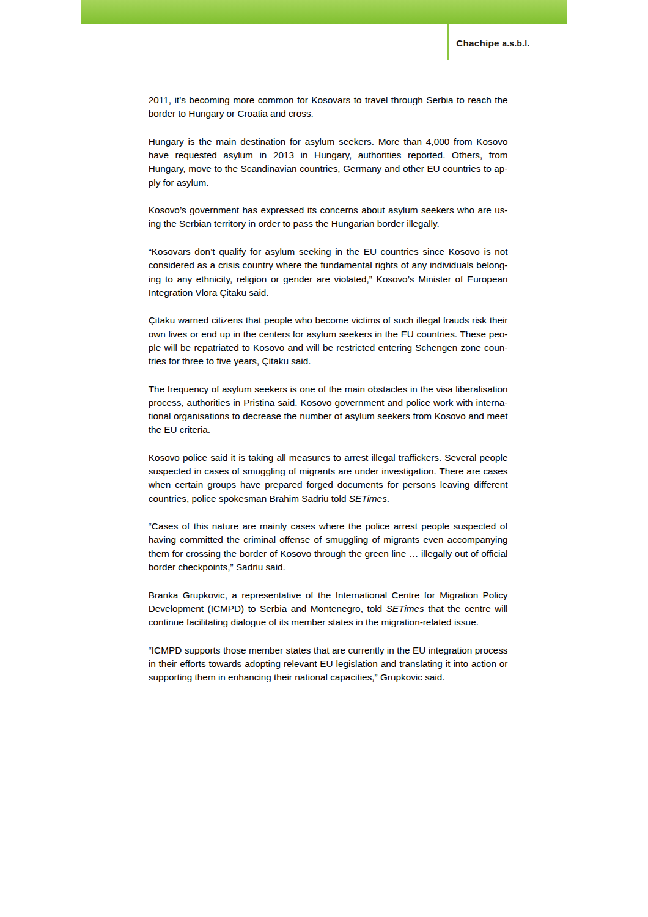Chachipe a.s.b.l.
2011, it’s becoming more common for Kosovars to travel through Serbia to reach the border to Hungary or Croatia and cross.
Hungary is the main destination for asylum seekers. More than 4,000 from Kosovo have requested asylum in 2013 in Hungary, authorities reported. Others, from Hungary, move to the Scandinavian countries, Germany and other EU countries to apply for asylum.
Kosovo’s government has expressed its concerns about asylum seekers who are using the Serbian territory in order to pass the Hungarian border illegally.
“Kosovars don’t qualify for asylum seeking in the EU countries since Kosovo is not considered as a crisis country where the fundamental rights of any individuals belonging to any ethnicity, religion or gender are violated,” Kosovo’s Minister of European Integration Vlora Çitaku said.
Çitaku warned citizens that people who become victims of such illegal frauds risk their own lives or end up in the centers for asylum seekers in the EU countries. These people will be repatriated to Kosovo and will be restricted entering Schengen zone countries for three to five years, Çitaku said.
The frequency of asylum seekers is one of the main obstacles in the visa liberalisation process, authorities in Pristina said. Kosovo government and police work with international organisations to decrease the number of asylum seekers from Kosovo and meet the EU criteria.
Kosovo police said it is taking all measures to arrest illegal traffickers. Several people suspected in cases of smuggling of migrants are under investigation. There are cases when certain groups have prepared forged documents for persons leaving different countries, police spokesman Brahim Sadriu told SETimes.
“Cases of this nature are mainly cases where the police arrest people suspected of having committed the criminal offense of smuggling of migrants even accompanying them for crossing the border of Kosovo through the green line … illegally out of official border checkpoints,” Sadriu said.
Branka Grupkovic, a representative of the International Centre for Migration Policy Development (ICMPD) to Serbia and Montenegro, told SETimes that the centre will continue facilitating dialogue of its member states in the migration-related issue.
“ICMPD supports those member states that are currently in the EU integration process in their efforts towards adopting relevant EU legislation and translating it into action or supporting them in enhancing their national capacities,” Grupkovic said.